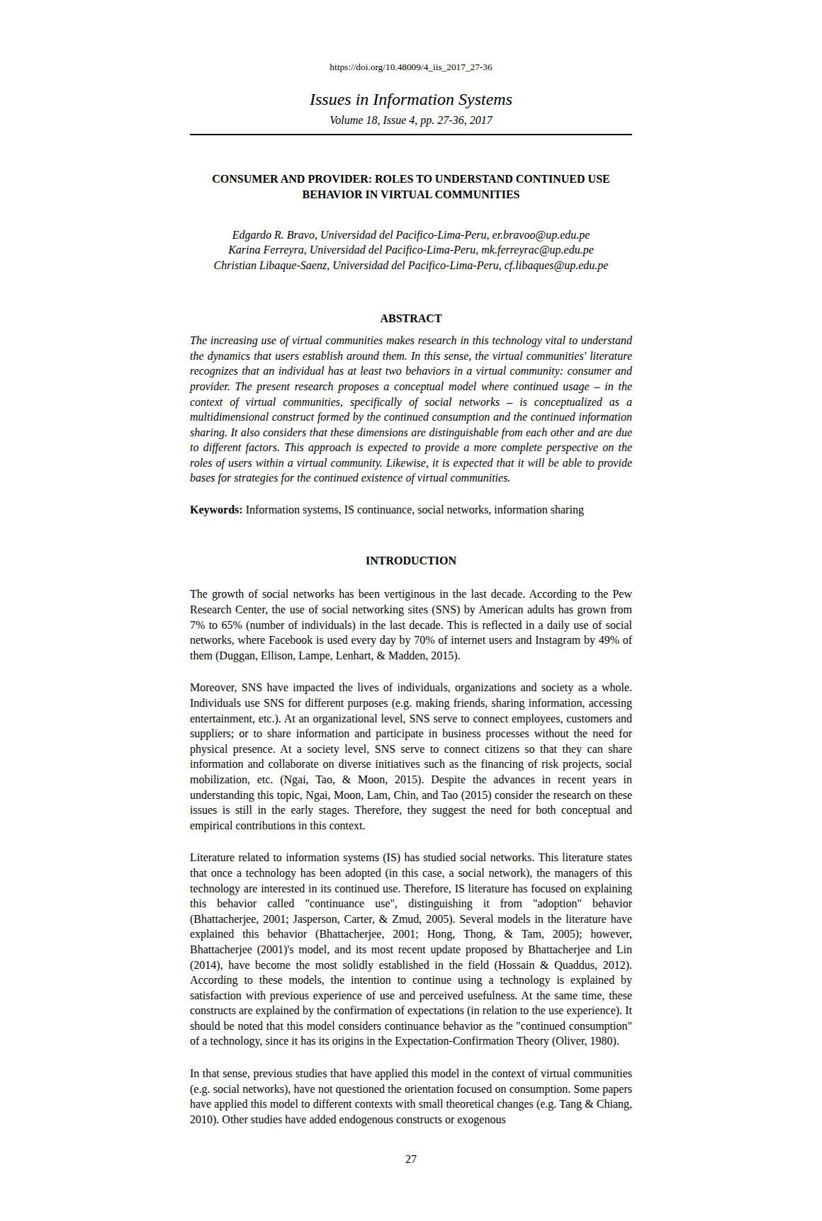https://doi.org/10.48009/4_iis_2017_27-36
Issues in Information Systems
Volume 18, Issue 4, pp. 27-36, 2017
Consumer and Provider: Roles to Understand Continued Use Behavior in Virtual Communities
Edgardo R. Bravo, Universidad del Pacifico-Lima-Peru, er.bravoo@up.edu.pe
Karina Ferreyra, Universidad del Pacifico-Lima-Peru, mk.ferreyrac@up.edu.pe
Christian Libaque-Saenz, Universidad del Pacifico-Lima-Peru, cf.libaques@up.edu.pe
Abstract
The increasing use of virtual communities makes research in this technology vital to understand the dynamics that users establish around them. In this sense, the virtual communities' literature recognizes that an individual has at least two behaviors in a virtual community: consumer and provider. The present research proposes a conceptual model where continued usage – in the context of virtual communities, specifically of social networks – is conceptualized as a multidimensional construct formed by the continued consumption and the continued information sharing. It also considers that these dimensions are distinguishable from each other and are due to different factors. This approach is expected to provide a more complete perspective on the roles of users within a virtual community. Likewise, it is expected that it will be able to provide bases for strategies for the continued existence of virtual communities.
Keywords: Information systems, IS continuance, social networks, information sharing
Introduction
The growth of social networks has been vertiginous in the last decade. According to the Pew Research Center, the use of social networking sites (SNS) by American adults has grown from 7% to 65% (number of individuals) in the last decade. This is reflected in a daily use of social networks, where Facebook is used every day by 70% of internet users and Instagram by 49% of them (Duggan, Ellison, Lampe, Lenhart, & Madden, 2015).
Moreover, SNS have impacted the lives of individuals, organizations and society as a whole. Individuals use SNS for different purposes (e.g. making friends, sharing information, accessing entertainment, etc.). At an organizational level, SNS serve to connect employees, customers and suppliers; or to share information and participate in business processes without the need for physical presence. At a society level, SNS serve to connect citizens so that they can share information and collaborate on diverse initiatives such as the financing of risk projects, social mobilization, etc. (Ngai, Tao, & Moon, 2015). Despite the advances in recent years in understanding this topic, Ngai, Moon, Lam, Chin, and Tao (2015) consider the research on these issues is still in the early stages. Therefore, they suggest the need for both conceptual and empirical contributions in this context.
Literature related to information systems (IS) has studied social networks. This literature states that once a technology has been adopted (in this case, a social network), the managers of this technology are interested in its continued use. Therefore, IS literature has focused on explaining this behavior called "continuance use", distinguishing it from "adoption" behavior (Bhattacherjee, 2001; Jasperson, Carter, & Zmud, 2005). Several models in the literature have explained this behavior (Bhattacherjee, 2001; Hong, Thong, & Tam, 2005); however, Bhattacherjee (2001)'s model, and its most recent update proposed by Bhattacherjee and Lin (2014), have become the most solidly established in the field (Hossain & Quaddus, 2012). According to these models, the intention to continue using a technology is explained by satisfaction with previous experience of use and perceived usefulness. At the same time, these constructs are explained by the confirmation of expectations (in relation to the use experience). It should be noted that this model considers continuance behavior as the "continued consumption" of a technology, since it has its origins in the Expectation-Confirmation Theory (Oliver, 1980).
In that sense, previous studies that have applied this model in the context of virtual communities (e.g. social networks), have not questioned the orientation focused on consumption. Some papers have applied this model to different contexts with small theoretical changes (e.g. Tang & Chiang, 2010). Other studies have added endogenous constructs or exogenous
27